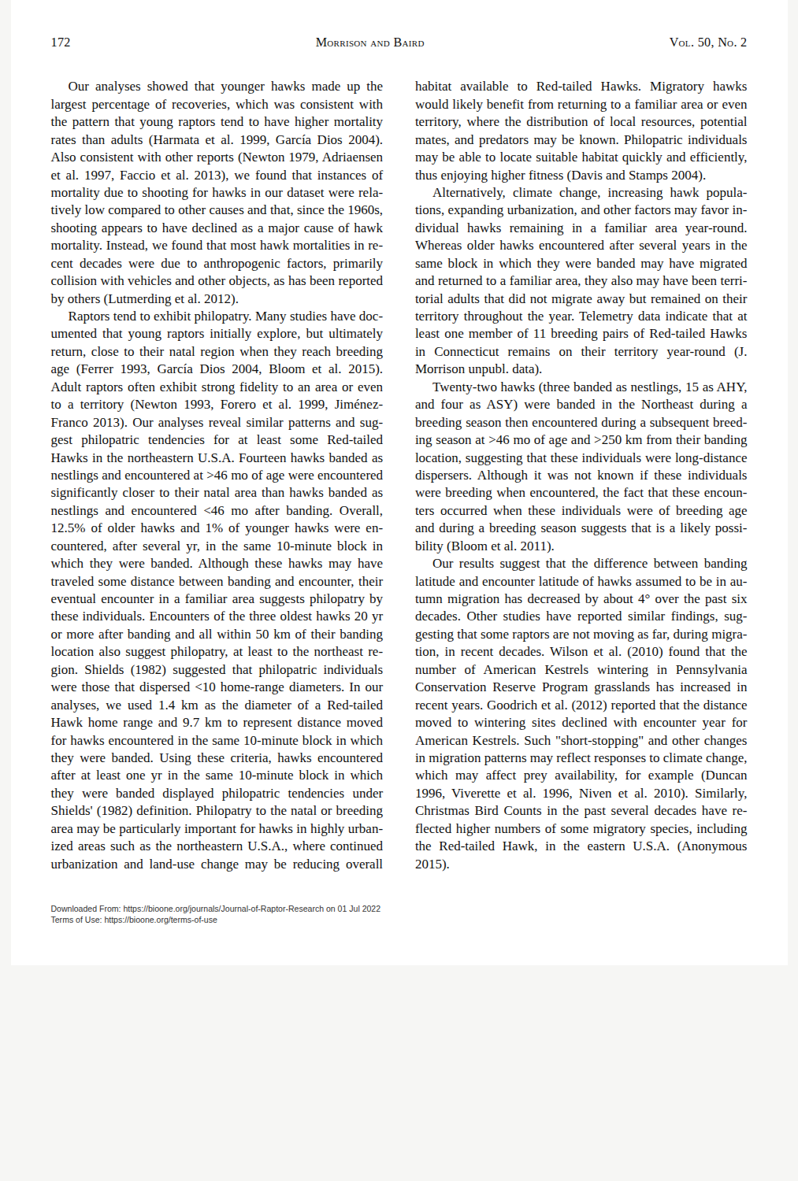172 Morrison and Baird Vol. 50, No. 2
Our analyses showed that younger hawks made up the largest percentage of recoveries, which was consistent with the pattern that young raptors tend to have higher mortality rates than adults (Harmata et al. 1999, García Dios 2004). Also consistent with other reports (Newton 1979, Adriaensen et al. 1997, Faccio et al. 2013), we found that instances of mortality due to shooting for hawks in our dataset were relatively low compared to other causes and that, since the 1960s, shooting appears to have declined as a major cause of hawk mortality. Instead, we found that most hawk mortalities in recent decades were due to anthropogenic factors, primarily collision with vehicles and other objects, as has been reported by others (Lutmerding et al. 2012).
Raptors tend to exhibit philopatry. Many studies have documented that young raptors initially explore, but ultimately return, close to their natal region when they reach breeding age (Ferrer 1993, García Dios 2004, Bloom et al. 2015). Adult raptors often exhibit strong fidelity to an area or even to a territory (Newton 1993, Forero et al. 1999, Jiménez-Franco 2013). Our analyses reveal similar patterns and suggest philopatric tendencies for at least some Red-tailed Hawks in the northeastern U.S.A. Fourteen hawks banded as nestlings and encountered at >46 mo of age were encountered significantly closer to their natal area than hawks banded as nestlings and encountered <46 mo after banding. Overall, 12.5% of older hawks and 1% of younger hawks were encountered, after several yr, in the same 10-minute block in which they were banded. Although these hawks may have traveled some distance between banding and encounter, their eventual encounter in a familiar area suggests philopatry by these individuals. Encounters of the three oldest hawks 20 yr or more after banding and all within 50 km of their banding location also suggest philopatry, at least to the northeast region. Shields (1982) suggested that philopatric individuals were those that dispersed <10 home-range diameters. In our analyses, we used 1.4 km as the diameter of a Red-tailed Hawk home range and 9.7 km to represent distance moved for hawks encountered in the same 10-minute block in which they were banded. Using these criteria, hawks encountered after at least one yr in the same 10-minute block in which they were banded displayed philopatric tendencies under Shields' (1982) definition. Philopatry to the natal or breeding area may be particularly important for hawks in highly urbanized areas such as the northeastern U.S.A., where continued urbanization and land-use change may be reducing overall habitat available to Red-tailed Hawks. Migratory hawks would likely benefit from returning to a familiar area or even territory, where the distribution of local resources, potential mates, and predators may be known. Philopatric individuals may be able to locate suitable habitat quickly and efficiently, thus enjoying higher fitness (Davis and Stamps 2004).
Alternatively, climate change, increasing hawk populations, expanding urbanization, and other factors may favor individual hawks remaining in a familiar area year-round. Whereas older hawks encountered after several years in the same block in which they were banded may have migrated and returned to a familiar area, they also may have been territorial adults that did not migrate away but remained on their territory throughout the year. Telemetry data indicate that at least one member of 11 breeding pairs of Red-tailed Hawks in Connecticut remains on their territory year-round (J. Morrison unpubl. data).
Twenty-two hawks (three banded as nestlings, 15 as AHY, and four as ASY) were banded in the Northeast during a breeding season then encountered during a subsequent breeding season at >46 mo of age and >250 km from their banding location, suggesting that these individuals were long-distance dispersers. Although it was not known if these individuals were breeding when encountered, the fact that these encounters occurred when these individuals were of breeding age and during a breeding season suggests that is a likely possibility (Bloom et al. 2011).
Our results suggest that the difference between banding latitude and encounter latitude of hawks assumed to be in autumn migration has decreased by about 4° over the past six decades. Other studies have reported similar findings, suggesting that some raptors are not moving as far, during migration, in recent decades. Wilson et al. (2010) found that the number of American Kestrels wintering in Pennsylvania Conservation Reserve Program grasslands has increased in recent years. Goodrich et al. (2012) reported that the distance moved to wintering sites declined with encounter year for American Kestrels. Such "short-stopping" and other changes in migration patterns may reflect responses to climate change, which may affect prey availability, for example (Duncan 1996, Viverette et al. 1996, Niven et al. 2010). Similarly, Christmas Bird Counts in the past several decades have reflected higher numbers of some migratory species, including the Red-tailed Hawk, in the eastern U.S.A. (Anonymous 2015).
Downloaded From: https://bioone.org/journals/Journal-of-Raptor-Research on 01 Jul 2022
Terms of Use: https://bioone.org/terms-of-use